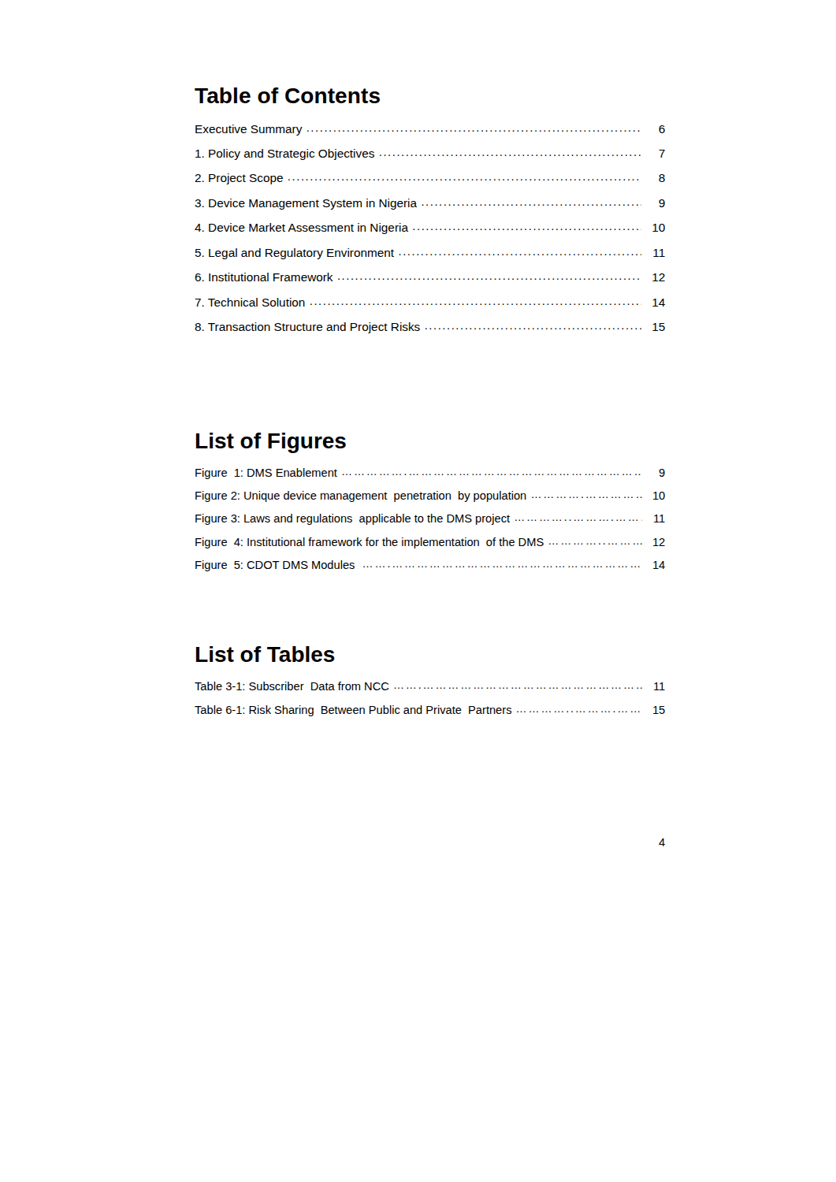Table of Contents
Executive Summary.................................................................................................................. 6
1. Policy and Strategic Objectives......................................................................................... 7
2. Project Scope......................................................................................................................... 8
3. Device Management System in Nigeria.............................................................................. 9
4. Device Market Assessment in Nigeria............................................................................... 10
5. Legal and Regulatory Environment.................................................................................. 11
6. Institutional Framework................................................................................................. 12
7. Technical Solution............................................................................................................. 14
8. Transaction Structure and Project Risks........................................................................... 15
List of Figures
Figure 1: DMS Enablement…………….………………………………………………………………….……………………. 9
Figure 2: Unique device management penetration by population………….…………………………………………10
Figure 3: Laws and regulations applicable to the DMS project…………..……….…………………………………. 11
Figure 4: Institutional framework for the implementation of the DMS…………..…………………………….…12
Figure 5: CDOT DMS Modules …….…………………………………………………………………………………………………14
List of Tables
Table 3-1: Subscriber Data from NCC…….……………………………………………………………….……………………. 11
Table 6-1: Risk Sharing Between Public and Private Partners…………..……….…………………………………….…15
4